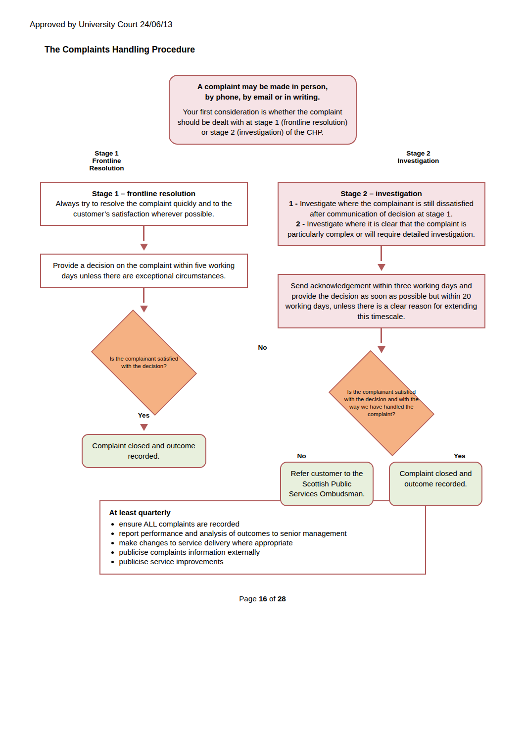Approved by University Court 24/06/13
The Complaints Handling Procedure
A complaint may be made in person,
by phone, by email or in writing.
Your first consideration is whether the complaint should be dealt with at stage 1 (frontline resolution) or stage 2 (investigation) of the CHP.
Stage 1
Frontline
Resolution
Stage 2
Investigation
Stage 1 – frontline resolution
Always try to resolve the complaint quickly and to the customer’s satisfaction wherever possible.
Provide a decision on the complaint within five working days unless there are exceptional circumstances.
Is the complainant satisfied with the decision?
Yes
Complaint closed and outcome recorded.
Stage 2 – investigation
1 - Investigate where the complainant is still dissatisfied after communication of decision at stage 1.
2 - Investigate where it is clear that the complaint is particularly complex or will require detailed investigation.
Send acknowledgement within three working days and provide the decision as soon as possible but within 20 working days, unless there is a clear reason for extending this timescale.
Is the complainant satisfied with the decision and with the way we have handled the complaint?
No Yes
Refer customer to the Scottish Public Services Ombudsman.
Complaint closed and outcome recorded.
No
At least quarterly
ensure ALL complaints are recorded
report performance and analysis of outcomes to senior management
make changes to service delivery where appropriate
publicise complaints information externally
publicise service improvements
Page 16 of 28